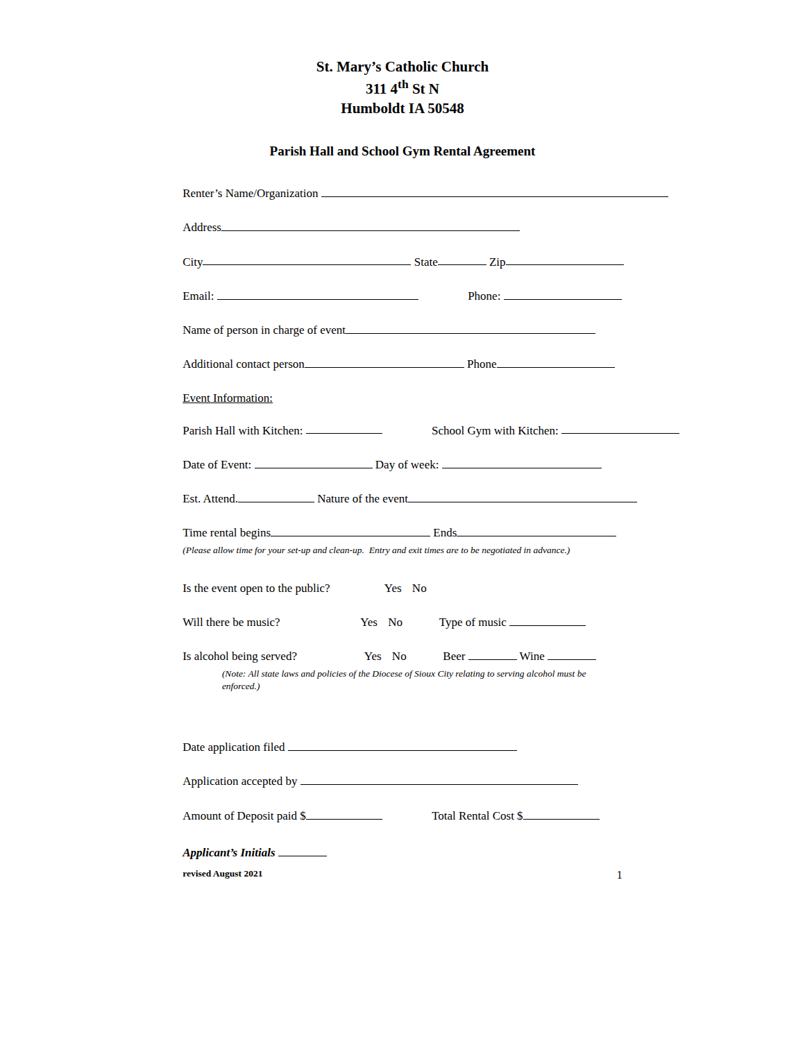St. Mary’s Catholic Church 311 4th St N Humboldt IA 50548
Parish Hall and School Gym Rental Agreement
Renter’s Name/Organization
Address
City State Zip
Email: Phone:
Name of person in charge of event
Additional contact person Phone
Event Information:
Parish Hall with Kitchen: School Gym with Kitchen:
Date of Event: Day of week:
Est. Attend. Nature of the event
Time rental begins Ends
(Please allow time for your set-up and clean-up. Entry and exit times are to be negotiated in advance.)
Is the event open to the public? Yes No
Will there be music? Yes No Type of music
Is alcohol being served? Yes No Beer Wine
(Note: All state laws and policies of the Diocese of Sioux City relating to serving alcohol must be enforced.)
Date application filed
Application accepted by
Amount of Deposit paid $ Total Rental Cost $
Applicant’s Initials
revised August 2021 1